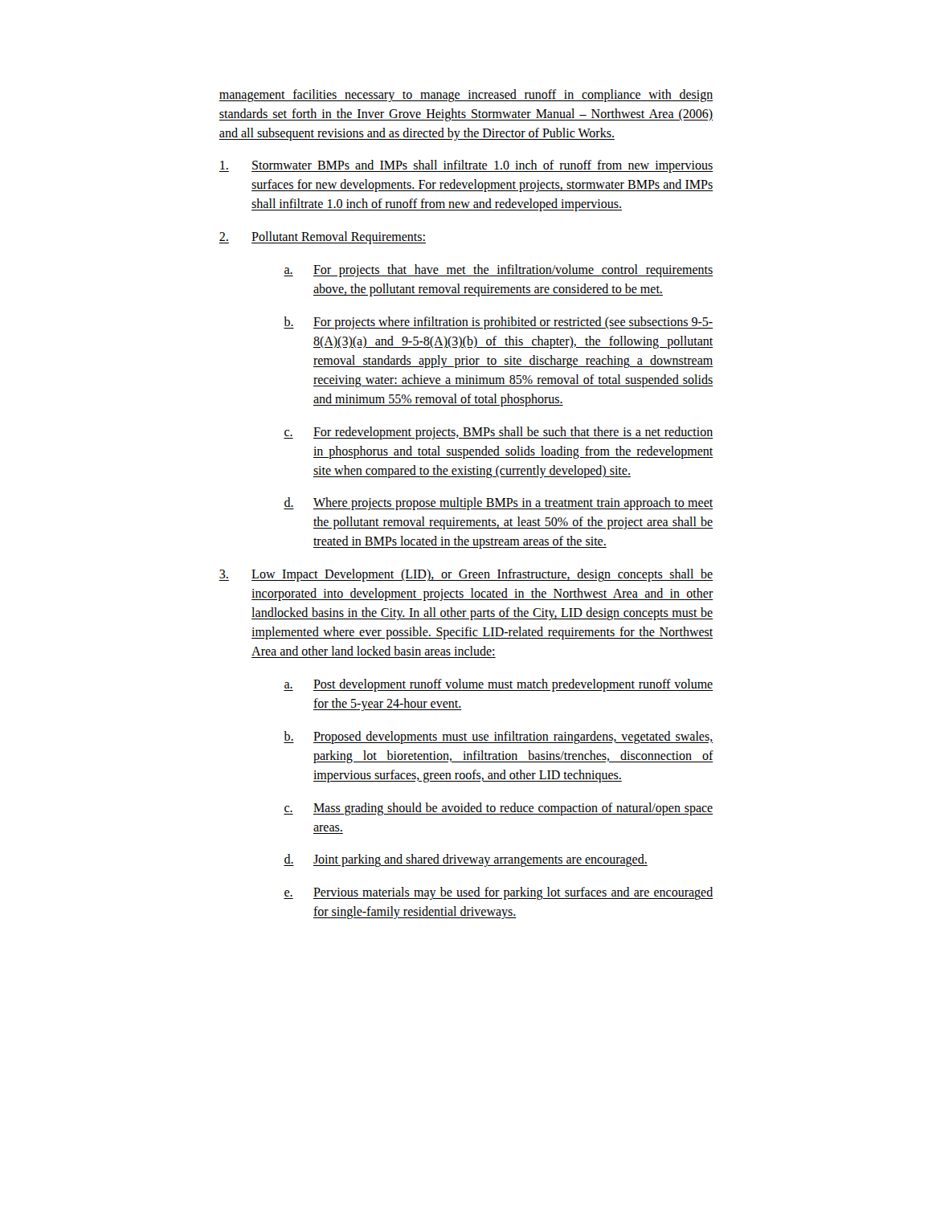management facilities necessary to manage increased runoff in compliance with design standards set forth in the Inver Grove Heights Stormwater Manual – Northwest Area (2006) and all subsequent revisions and as directed by the Director of Public Works.
1.
Stormwater BMPs and IMPs shall infiltrate 1.0 inch of runoff from new impervious surfaces for new developments. For redevelopment projects, stormwater BMPs and IMPs shall infiltrate 1.0 inch of runoff from new and redeveloped impervious.
2.
Pollutant Removal Requirements:
a.
For projects that have met the infiltration/volume control requirements above, the pollutant removal requirements are considered to be met.
b.
For projects where infiltration is prohibited or restricted (see subsections 9-5-8(A)(3)(a) and 9-5-8(A)(3)(b) of this chapter), the following pollutant removal standards apply prior to site discharge reaching a downstream receiving water: achieve a minimum 85% removal of total suspended solids and minimum 55% removal of total phosphorus.
c.
For redevelopment projects, BMPs shall be such that there is a net reduction in phosphorus and total suspended solids loading from the redevelopment site when compared to the existing (currently developed) site.
d.
Where projects propose multiple BMPs in a treatment train approach to meet the pollutant removal requirements, at least 50% of the project area shall be treated in BMPs located in the upstream areas of the site.
3.
Low Impact Development (LID), or Green Infrastructure, design concepts shall be incorporated into development projects located in the Northwest Area and in other landlocked basins in the City. In all other parts of the City, LID design concepts must be implemented where ever possible. Specific LID-related requirements for the Northwest Area and other land locked basin areas include:
a.
Post development runoff volume must match predevelopment runoff volume for the 5-year 24-hour event.
b.
Proposed developments must use infiltration raingardens, vegetated swales, parking lot bioretention, infiltration basins/trenches, disconnection of impervious surfaces, green roofs, and other LID techniques.
c.
Mass grading should be avoided to reduce compaction of natural/open space areas.
d.
Joint parking and shared driveway arrangements are encouraged.
e.
Pervious materials may be used for parking lot surfaces and are encouraged for single-family residential driveways.